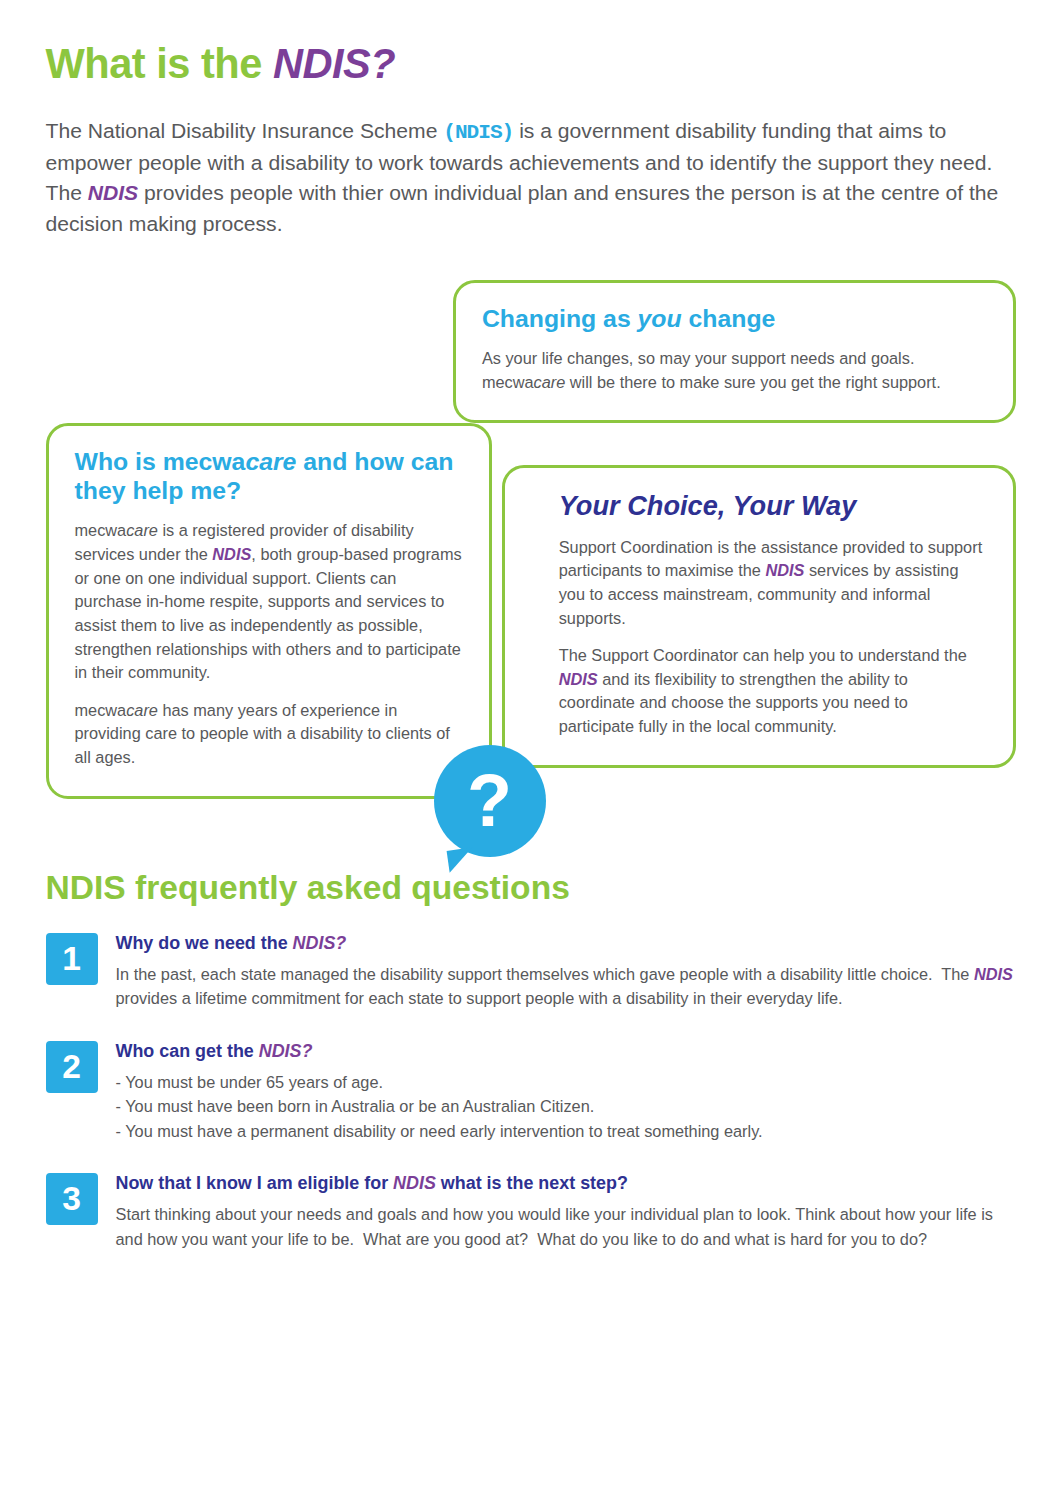What is the NDIS?
The National Disability Insurance Scheme (NDIS) is a government disability funding that aims to empower people with a disability to work towards achievements and to identify the support they need. The NDIS provides people with thier own individual plan and ensures the person is at the centre of the decision making process.
Changing as you change
As your life changes, so may your support needs and goals. mecwacare will be there to make sure you get the right support.
Who is mecwacare and how can they help me?
mecwacare is a registered provider of disability services under the NDIS, both group-based programs or one on one individual support. Clients can purchase in-home respite, supports and services to assist them to live as independently as possible, strengthen relationships with others and to participate in their community.
mecwacare has many years of experience in providing care to people with a disability to clients of all ages.
Your Choice, Your Way
Support Coordination is the assistance provided to support participants to maximise the NDIS services by assisting you to access mainstream, community and informal supports.
The Support Coordinator can help you to understand the NDIS and its flexibility to strengthen the ability to coordinate and choose the supports you need to participate fully in the local community.
?
NDIS frequently asked questions
1
Why do we need the NDIS?
In the past, each state managed the disability support themselves which gave people with a disability little choice. The NDIS provides a lifetime commitment for each state to support people with a disability in their everyday life.
2
Who can get the NDIS?
You must be under 65 years of age.
You must have been born in Australia or be an Australian Citizen.
You must have a permanent disability or need early intervention to treat something early.
3
Now that I know I am eligible for NDIS what is the next step?
Start thinking about your needs and goals and how you would like your individual plan to look. Think about how your life is and how you want your life to be. What are you good at? What do you like to do and what is hard for you to do?